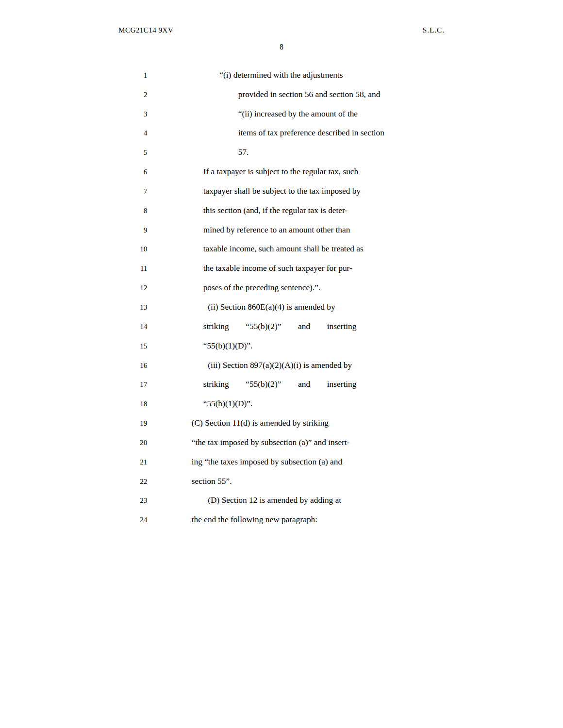MCG21C14 9XV S.L.C.
8
| 1 | “(i) determined with the adjustments |
| 2 | provided in section 56 and section 58, and |
| 3 | “(ii) increased by the amount of the |
| 4 | items of tax preference described in section |
| 5 | 57. |
| 6 | If a taxpayer is subject to the regular tax, such |
| 7 | taxpayer shall be subject to the tax imposed by |
| 8 | this section (and, if the regular tax is deter- |
| 9 | mined by reference to an amount other than |
| 10 | taxable income, such amount shall be treated as |
| 11 | the taxable income of such taxpayer for pur- |
| 12 | poses of the preceding sentence).”. |
| 13 | (ii) Section 860E(a)(4) is amended by |
| 14 | striking “55(b)(2)” and inserting |
| 15 | “55(b)(1)(D)”. |
| 16 | (iii) Section 897(a)(2)(A)(i) is amended by |
| 17 | striking “55(b)(2)” and inserting |
| 18 | “55(b)(1)(D)”. |
| 19 | (C) Section 11(d) is amended by striking |
| 20 | “the tax imposed by subsection (a)” and insert- |
| 21 | ing “the taxes imposed by subsection (a) and |
| 22 | section 55”. |
| 23 | (D) Section 12 is amended by adding at |
| 24 | the end the following new paragraph: |